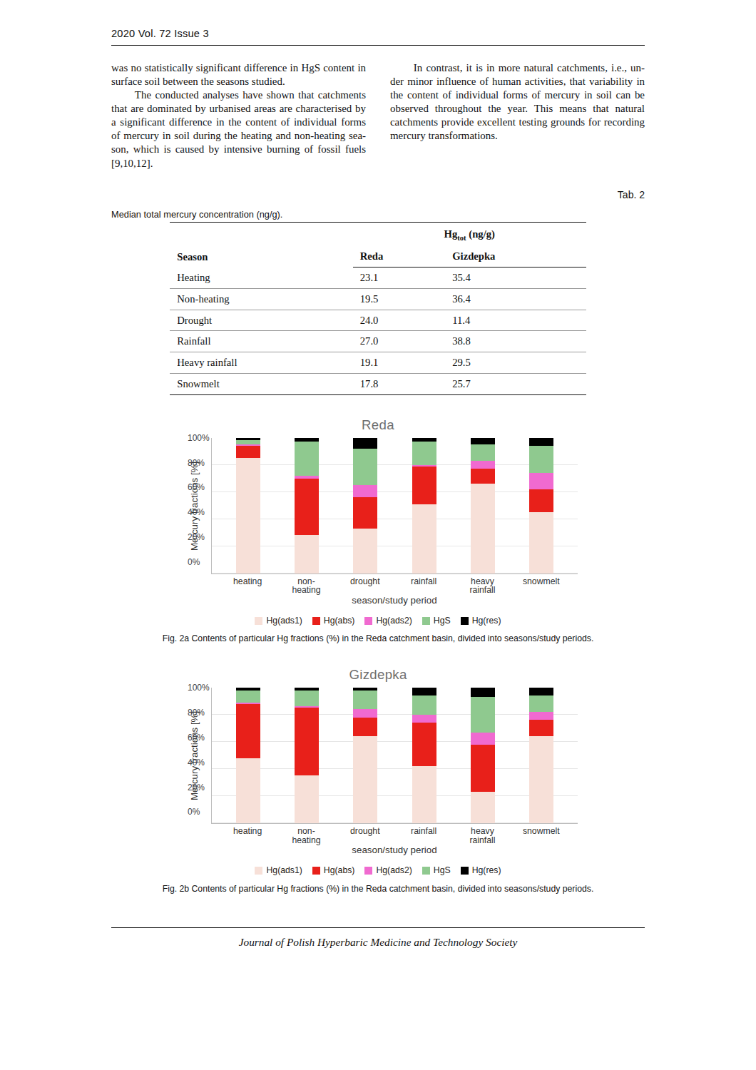2020 Vol. 72 Issue 3
was no statistically significant difference in HgS content in surface soil between the seasons studied.
The conducted analyses have shown that catchments that are dominated by urbanised areas are characterised by a significant difference in the content of individual forms of mercury in soil during the heating and non-heating season, which is caused by intensive burning of fossil fuels [9,10,12].
In contrast, it is in more natural catchments, i.e., under minor influence of human activities, that variability in the content of individual forms of mercury in soil can be observed throughout the year. This means that natural catchments provide excellent testing grounds for recording mercury transformations.
Tab. 2
Median total mercury concentration (ng/g).
| Season | Hg tot (ng/g) |
| --- | --- |
| Reda | Gizdepka |
| Heating | 23.1 | 35.4 |
| Non-heating | 19.5 | 36.4 |
| Drought | 24.0 | 11.4 |
| Rainfall | 27.0 | 38.8 |
| Heavy rainfall | 19.1 | 29.5 |
| Snowmelt | 17.8 | 25.7 |
Reda
Mercury fractions [%]
100% 80% 60% 40% 20% 0%
heating non-heating drought rainfall heavy
rainfall snowmelt
season/study period
Hg(ads1) Hg(abs) Hg(ads2) HgS Hg(res)
Fig. 2a Contents of particular Hg fractions (%) in the Reda catchment basin, divided into seasons/study periods.
Gizdepka
Mercury fractions [%]
100% 80% 60% 40% 20% 0%
heating non-heating drought rainfall heavy
rainfall snowmelt
season/study period
Hg(ads1) Hg(abs) Hg(ads2) HgS Hg(res)
Fig. 2b Contents of particular Hg fractions (%) in the Reda catchment basin, divided into seasons/study periods.
Journal of Polish Hyperbaric Medicine and Technology Society